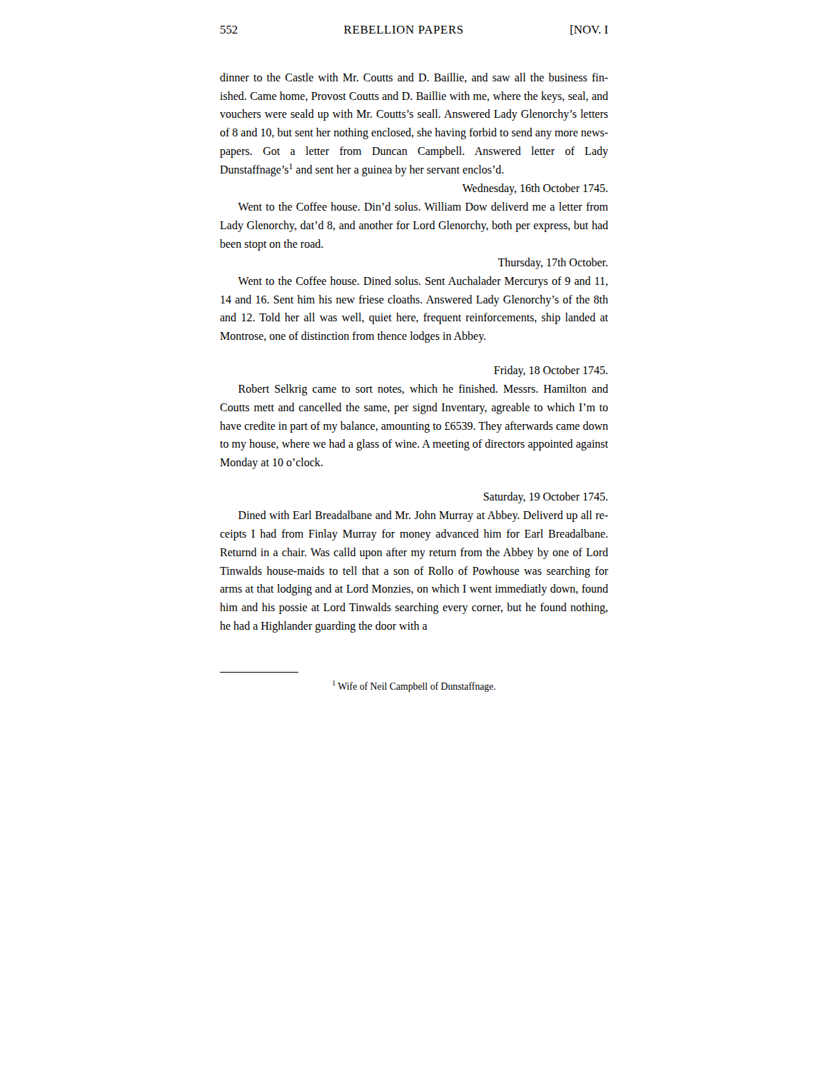552 REBELLION PAPERS [NOV. I
dinner to the Castle with Mr. Coutts and D. Baillie, and saw all the business finished. Came home, Provost Coutts and D. Baillie with me, where the keys, seal, and vouchers were seald up with Mr. Coutts’s seall. Answered Lady Glenorchy’s letters of 8 and 10, but sent her nothing enclosed, she having forbid to send any more newspapers. Got a letter from Duncan Campbell. Answered letter of Lady Dunstaffnage’s1 and sent her a guinea by her servant enclos’d.
Wednesday, 16th October 1745.
Went to the Coffee house. Din’d solus. William Dow deliverd me a letter from Lady Glenorchy, dat’d 8, and another for Lord Glenorchy, both per express, but had been stopt on the road.
Thursday, 17th October.
Went to the Coffee house. Dined solus. Sent Auchalader Mercurys of 9 and 11, 14 and 16. Sent him his new friese cloaths. Answered Lady Glenorchy’s of the 8th and 12. Told her all was well, quiet here, frequent reinforcements, ship landed at Montrose, one of distinction from thence lodges in Abbey.
Friday, 18 October 1745.
Robert Selkrig came to sort notes, which he finished. Messrs. Hamilton and Coutts mett and cancelled the same, per signd Inventary, agreable to which I’m to have credite in part of my balance, amounting to £6539. They afterwards came down to my house, where we had a glass of wine. A meeting of directors appointed against Monday at 10 o’clock.
Saturday, 19 October 1745.
Dined with Earl Breadalbane and Mr. John Murray at Abbey. Deliverd up all receipts I had from Finlay Murray for money advanced him for Earl Breadalbane. Returnd in a chair. Was calld upon after my return from the Abbey by one of Lord Tinwalds house-maids to tell that a son of Rollo of Powhouse was searching for arms at that lodging and at Lord Monzies, on which I went immediatly down, found him and his possie at Lord Tinwalds searching every corner, but he found nothing, he had a Highlander guarding the door with a
1 Wife of Neil Campbell of Dunstaffnage.